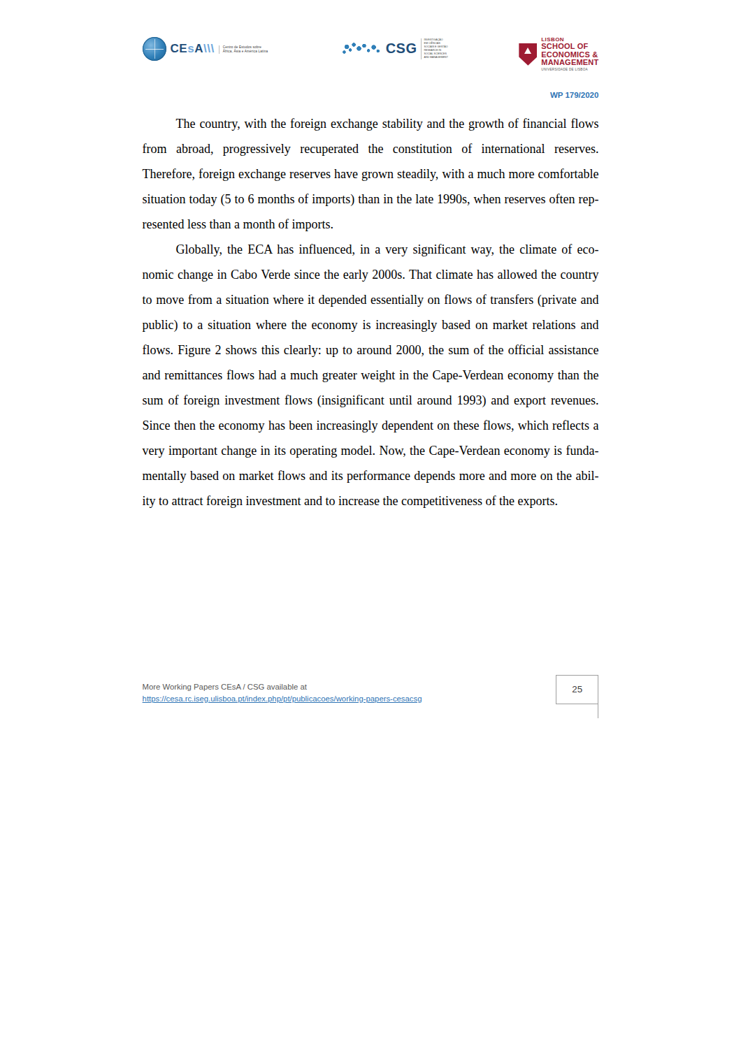CEs A\\\
Centro de Estudos sobre
África, Ásia e América Latina
CSG
INVESTIGAÇÃO
EM CIÊNCIAS
SOCIAIS E GESTÃO
RESEARCH IN
SOCIAL SCIENCES
AND MANAGEMENT
LISBON
SCHOOL OF
ECONOMICS &
MANAGEMENT
UNIVERSIDADE DE LISBOA
WP 179/2020
The country, with the foreign exchange stability and the growth of financial flows from abroad, progressively recuperated the constitution of international reserves. Therefore, foreign exchange reserves have grown steadily, with a much more comfortable situation today (5 to 6 months of imports) than in the late 1990s, when reserves often represented less than a month of imports.
Globally, the ECA has influenced, in a very significant way, the climate of economic change in Cabo Verde since the early 2000s. That climate has allowed the country to move from a situation where it depended essentially on flows of transfers (private and public) to a situation where the economy is increasingly based on market relations and flows. Figure 2 shows this clearly: up to around 2000, the sum of the official assistance and remittances flows had a much greater weight in the Cape-Verdean economy than the sum of foreign investment flows (insignificant until around 1993) and export revenues. Since then the economy has been increasingly dependent on these flows, which reflects a very important change in its operating model. Now, the Cape-Verdean economy is fundamentally based on market flows and its performance depends more and more on the ability to attract foreign investment and to increase the competitiveness of the exports.
More Working Papers CEsA / CSG available at
https://cesa.rc.iseg.ulisboa.pt/index.php/pt/publicacoes/working-papers-cesacsg
25